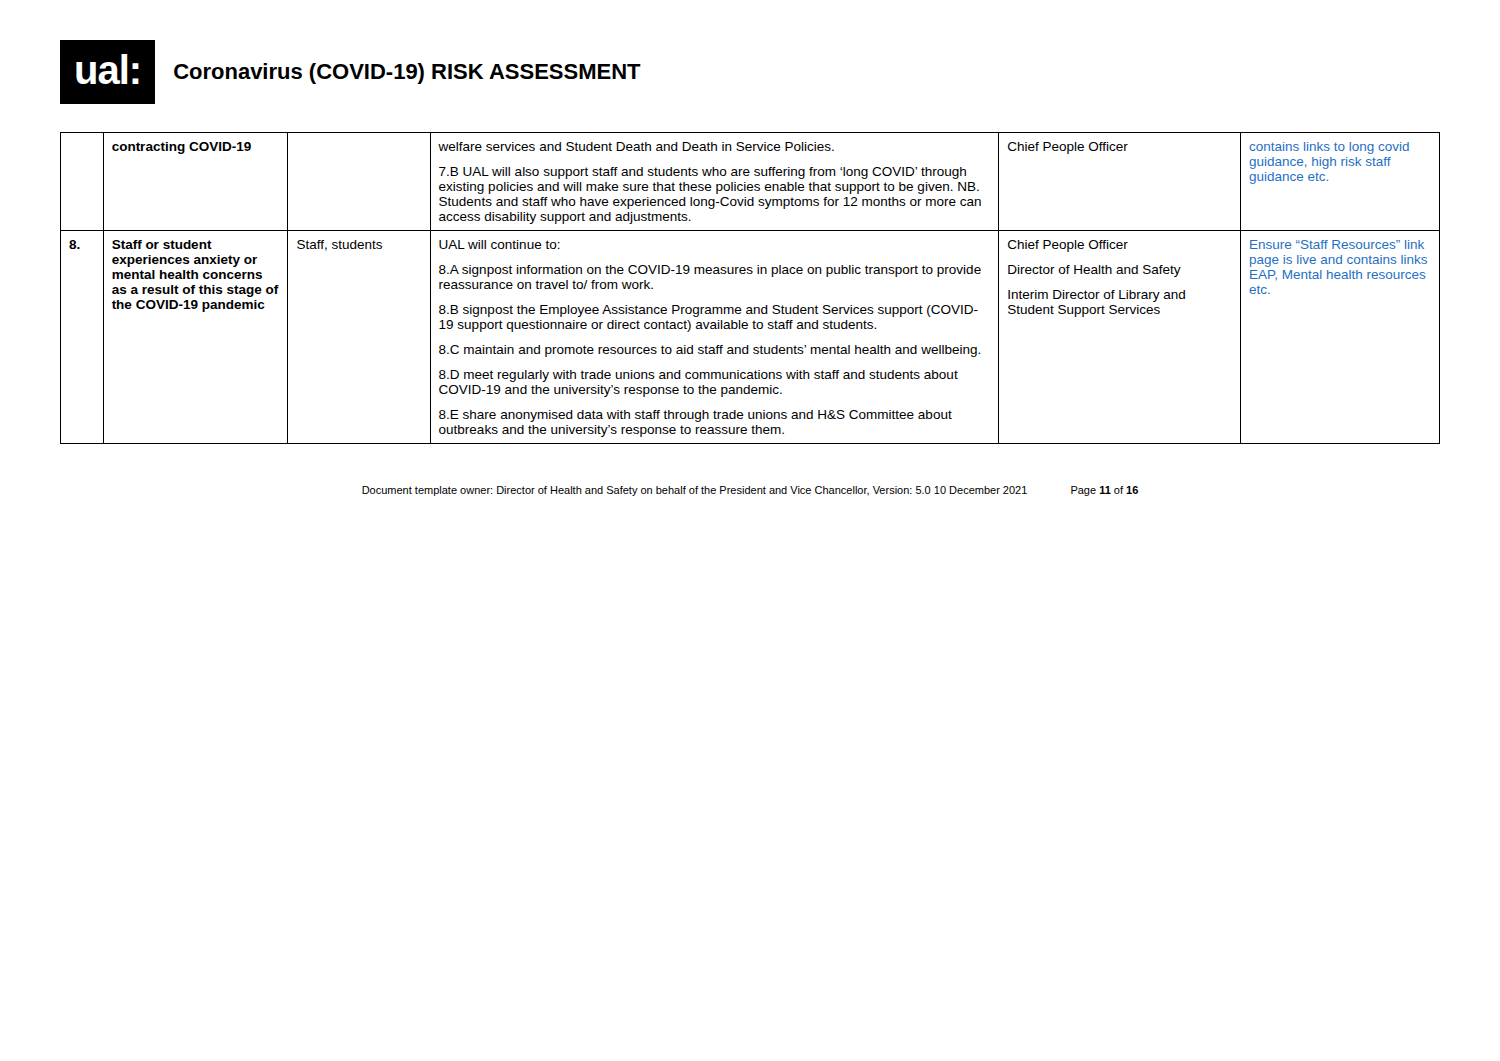ual:
Coronavirus (COVID-19) RISK ASSESSMENT
| | contracting COVID-19 | | welfare services and Student Death and Death in Service Policies. 7.B UAL will also support staff and students who are suffering from ‘long COVID’ through existing policies and will make sure that these policies enable that support to be given. NB. Students and staff who have experienced long-Covid symptoms for 12 months or more can access disability support and adjustments. | Chief People Officer | contains links to long covid guidance, high risk staff guidance etc. |
| 8. | Staff or student experiences anxiety or mental health concerns as a result of this stage of the COVID-19 pandemic | Staff, students | UAL will continue to: 8.A signpost information on the COVID-19 measures in place on public transport to provide reassurance on travel to/ from work. 8.B signpost the Employee Assistance Programme and Student Services support (COVID-19 support questionnaire or direct contact) available to staff and students. 8.C maintain and promote resources to aid staff and students’ mental health and wellbeing. 8.D meet regularly with trade unions and communications with staff and students about COVID-19 and the university’s response to the pandemic. 8.E share anonymised data with staff through trade unions and H&S Committee about outbreaks and the university’s response to reassure them. | Chief People Officer Director of Health and Safety Interim Director of Library and Student Support Services | Ensure “Staff Resources” link page is live and contains links EAP, Mental health resources etc. |
Document template owner: Director of Health and Safety on behalf of the President and Vice Chancellor, Version: 5.0 10 December 2021 Page 11 of 16